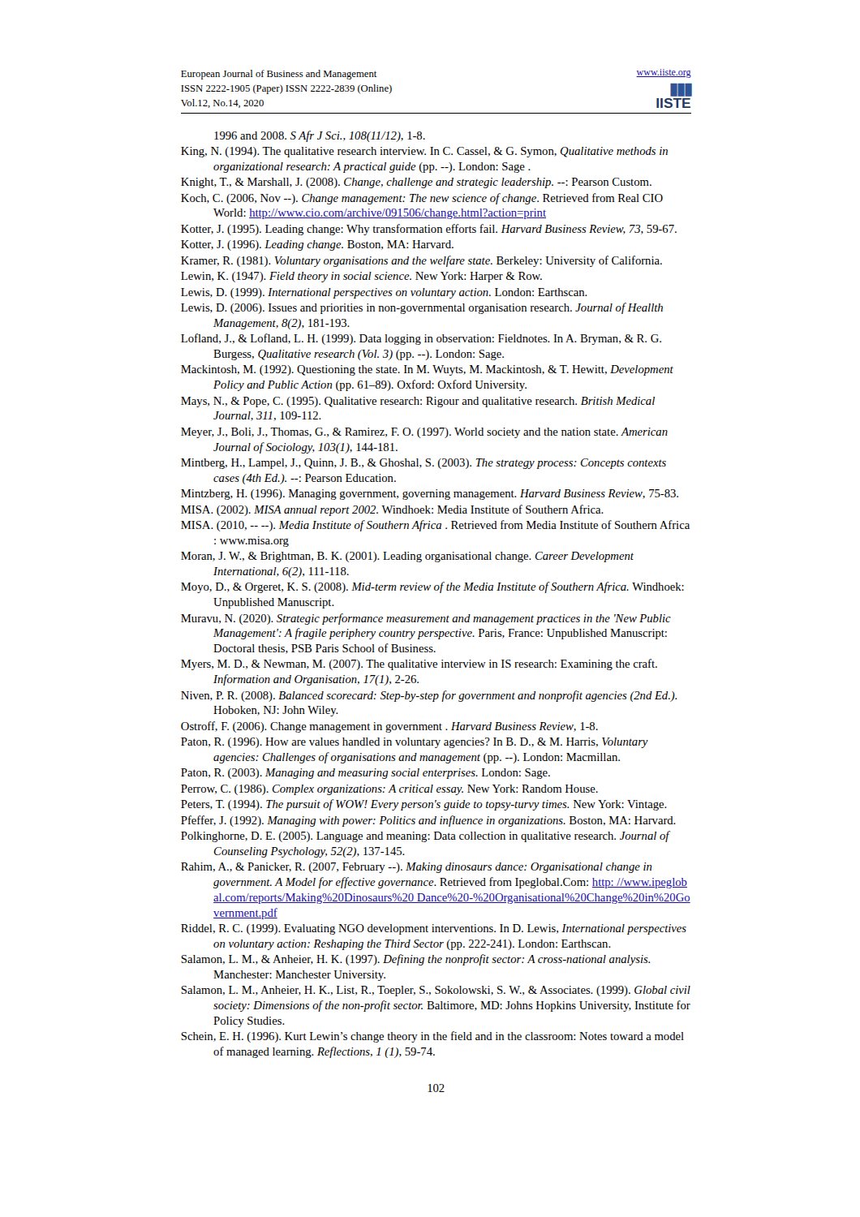European Journal of Business and Management
ISSN 2222-1905 (Paper) ISSN 2222-2839 (Online)
Vol.12, No.14, 2020
www.iiste.org
▮▮▮ IISTE
1996 and 2008. S Afr J Sci., 108(11/12), 1-8.
King, N. (1994). The qualitative research interview. In C. Cassel, & G. Symon, Qualitative methods in organizational research: A practical guide (pp. --). London: Sage .
Knight, T., & Marshall, J. (2008). Change, challenge and strategic leadership. --: Pearson Custom.
Koch, C. (2006, Nov --). Change management: The new science of change. Retrieved from Real CIO World: http://www.cio.com/archive/091506/change.html?action=print
Kotter, J. (1995). Leading change: Why transformation efforts fail. Harvard Business Review, 73, 59-67.
Kotter, J. (1996). Leading change. Boston, MA: Harvard.
Kramer, R. (1981). Voluntary organisations and the welfare state. Berkeley: University of California.
Lewin, K. (1947). Field theory in social science. New York: Harper & Row.
Lewis, D. (1999). International perspectives on voluntary action. London: Earthscan.
Lewis, D. (2006). Issues and priorities in non-governmental organisation research. Journal of Heallth Management, 8(2), 181-193.
Lofland, J., & Lofland, L. H. (1999). Data logging in observation: Fieldnotes. In A. Bryman, & R. G. Burgess, Qualitative research (Vol. 3) (pp. --). London: Sage.
Mackintosh, M. (1992). Questioning the state. In M. Wuyts, M. Mackintosh, & T. Hewitt, Development Policy and Public Action (pp. 61–89). Oxford: Oxford University.
Mays, N., & Pope, C. (1995). Qualitative research: Rigour and qualitative research. British Medical Journal, 311, 109-112.
Meyer, J., Boli, J., Thomas, G., & Ramirez, F. O. (1997). World society and the nation state. American Journal of Sociology, 103(1), 144-181.
Mintberg, H., Lampel, J., Quinn, J. B., & Ghoshal, S. (2003). The strategy process: Concepts contexts cases (4th Ed.). --: Pearson Education.
Mintzberg, H. (1996). Managing government, governing management. Harvard Business Review, 75-83.
MISA. (2002). MISA annual report 2002. Windhoek: Media Institute of Southern Africa.
MISA. (2010, -- --). Media Institute of Southern Africa . Retrieved from Media Institute of Southern Africa : www.misa.org
Moran, J. W., & Brightman, B. K. (2001). Leading organisational change. Career Development International, 6(2), 111-118.
Moyo, D., & Orgeret, K. S. (2008). Mid-term review of the Media Institute of Southern Africa. Windhoek: Unpublished Manuscript.
Muravu, N. (2020). Strategic performance measurement and management practices in the 'New Public Management': A fragile periphery country perspective. Paris, France: Unpublished Manuscript: Doctoral thesis, PSB Paris School of Business.
Myers, M. D., & Newman, M. (2007). The qualitative interview in IS research: Examining the craft. Information and Organisation, 17(1), 2-26.
Niven, P. R. (2008). Balanced scorecard: Step-by-step for government and nonprofit agencies (2nd Ed.). Hoboken, NJ: John Wiley.
Ostroff, F. (2006). Change management in government . Harvard Business Review, 1-8.
Paton, R. (1996). How are values handled in voluntary agencies? In B. D., & M. Harris, Voluntary agencies: Challenges of organisations and management (pp. --). London: Macmillan.
Paton, R. (2003). Managing and measuring social enterprises. London: Sage.
Perrow, C. (1986). Complex organizations: A critical essay. New York: Random House.
Peters, T. (1994). The pursuit of WOW! Every person's guide to topsy-turvy times. New York: Vintage.
Pfeffer, J. (1992). Managing with power: Politics and influence in organizations. Boston, MA: Harvard.
Polkinghorne, D. E. (2005). Language and meaning: Data collection in qualitative research. Journal of Counseling Psychology, 52(2), 137-145.
Rahim, A., & Panicker, R. (2007, February --). Making dinosaurs dance: Organisational change in government. A Model for effective governance. Retrieved from Ipeglobal.Com: http: //www.ipeglobal.com/reports/Making%20Dinosaurs%20 Dance%20-%20Organisational%20Change%20in%20Government.pdf
Riddel, R. C. (1999). Evaluating NGO development interventions. In D. Lewis, International perspectives on voluntary action: Reshaping the Third Sector (pp. 222-241). London: Earthscan.
Salamon, L. M., & Anheier, H. K. (1997). Defining the nonprofit sector: A cross-national analysis. Manchester: Manchester University.
Salamon, L. M., Anheier, H. K., List, R., Toepler, S., Sokolowski, S. W., & Associates. (1999). Global civil society: Dimensions of the non-profit sector. Baltimore, MD: Johns Hopkins University, Institute for Policy Studies.
Schein, E. H. (1996). Kurt Lewin’s change theory in the field and in the classroom: Notes toward a model of managed learning. Reflections, 1 (1), 59-74.
102